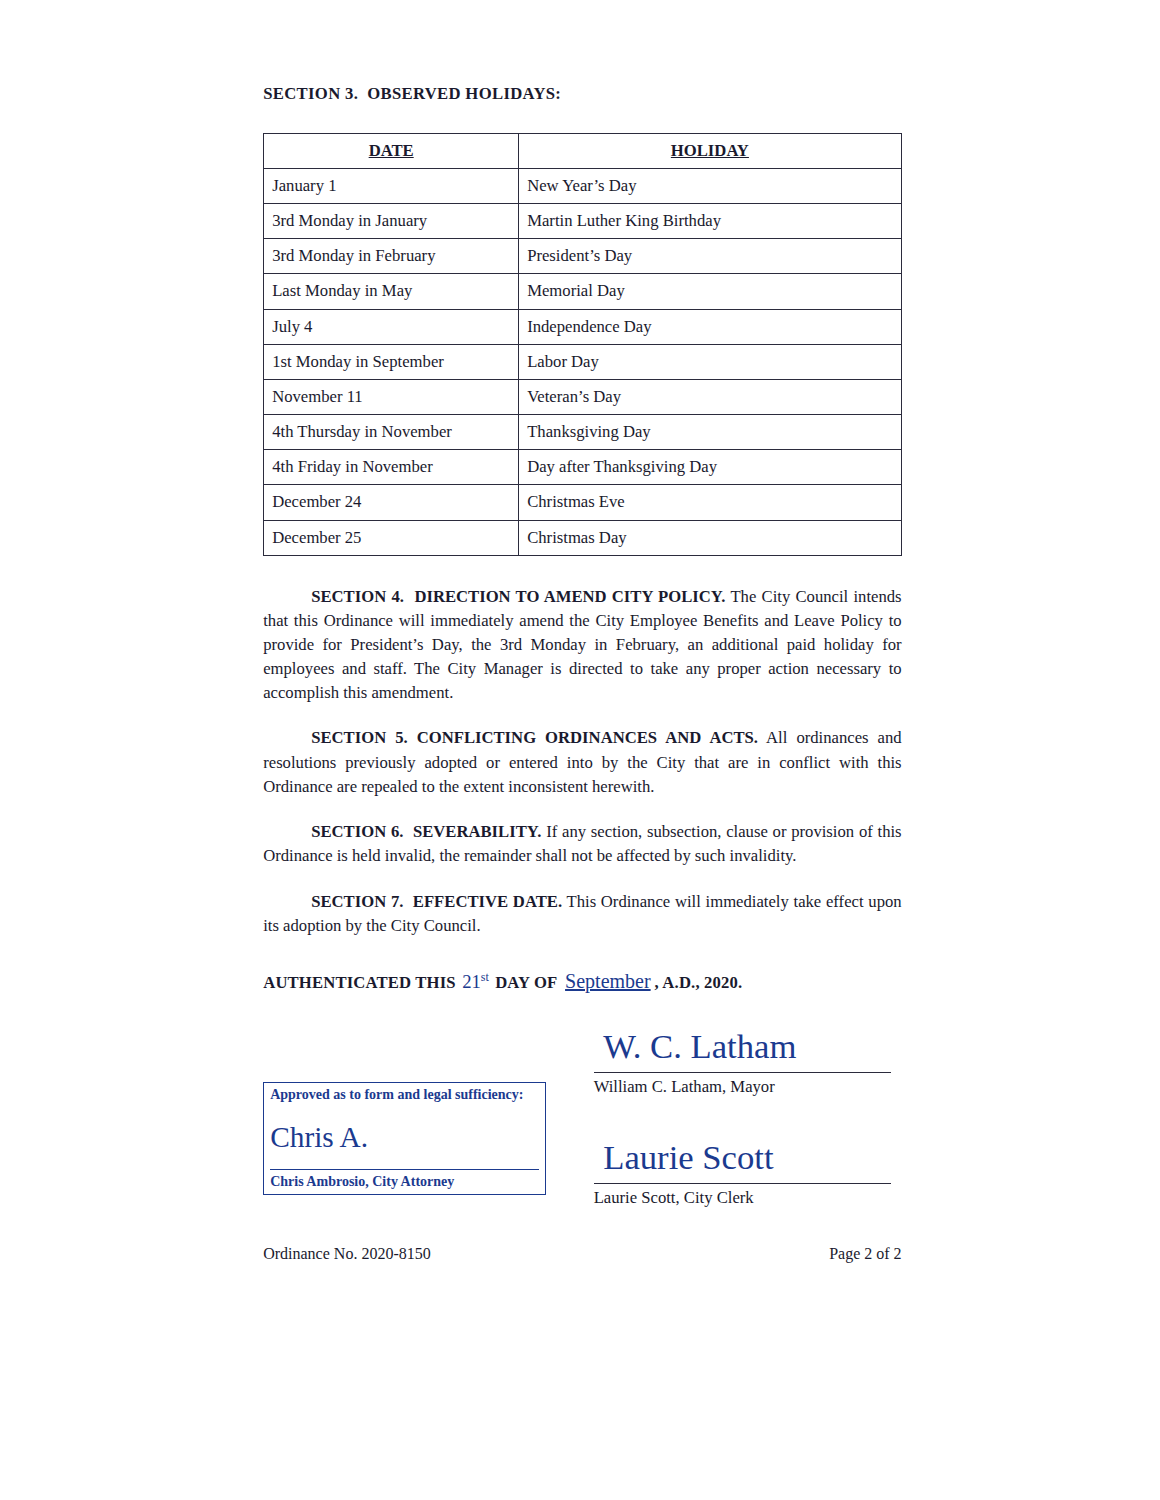SECTION 3. OBSERVED HOLIDAYS:
| DATE | HOLIDAY |
| --- | --- |
| January 1 | New Year’s Day |
| 3rd Monday in January | Martin Luther King Birthday |
| 3rd Monday in February | President’s Day |
| Last Monday in May | Memorial Day |
| July 4 | Independence Day |
| 1st Monday in September | Labor Day |
| November 11 | Veteran’s Day |
| 4th Thursday in November | Thanksgiving Day |
| 4th Friday in November | Day after Thanksgiving Day |
| December 24 | Christmas Eve |
| December 25 | Christmas Day |
SECTION 4. DIRECTION TO AMEND CITY POLICY. The City Council intends that this Ordinance will immediately amend the City Employee Benefits and Leave Policy to provide for President’s Day, the 3rd Monday in February, an additional paid holiday for employees and staff. The City Manager is directed to take any proper action necessary to accomplish this amendment.
SECTION 5. CONFLICTING ORDINANCES AND ACTS. All ordinances and resolutions previously adopted or entered into by the City that are in conflict with this Ordinance are repealed to the extent inconsistent herewith.
SECTION 6. SEVERABILITY. If any section, subsection, clause or provision of this Ordinance is held invalid, the remainder shall not be affected by such invalidity.
SECTION 7. EFFECTIVE DATE. This Ordinance will immediately take effect upon its adoption by the City Council.
AUTHENTICATED THIS 21st DAY OF September, A.D., 2020.
Approved as to form and legal sufficiency:
Chris A.
Chris Ambrosio, City Attorney
W. C. Latham
William C. Latham, Mayor
Laurie Scott
Laurie Scott, City Clerk
Ordinance No. 2020-8150 Page 2 of 2